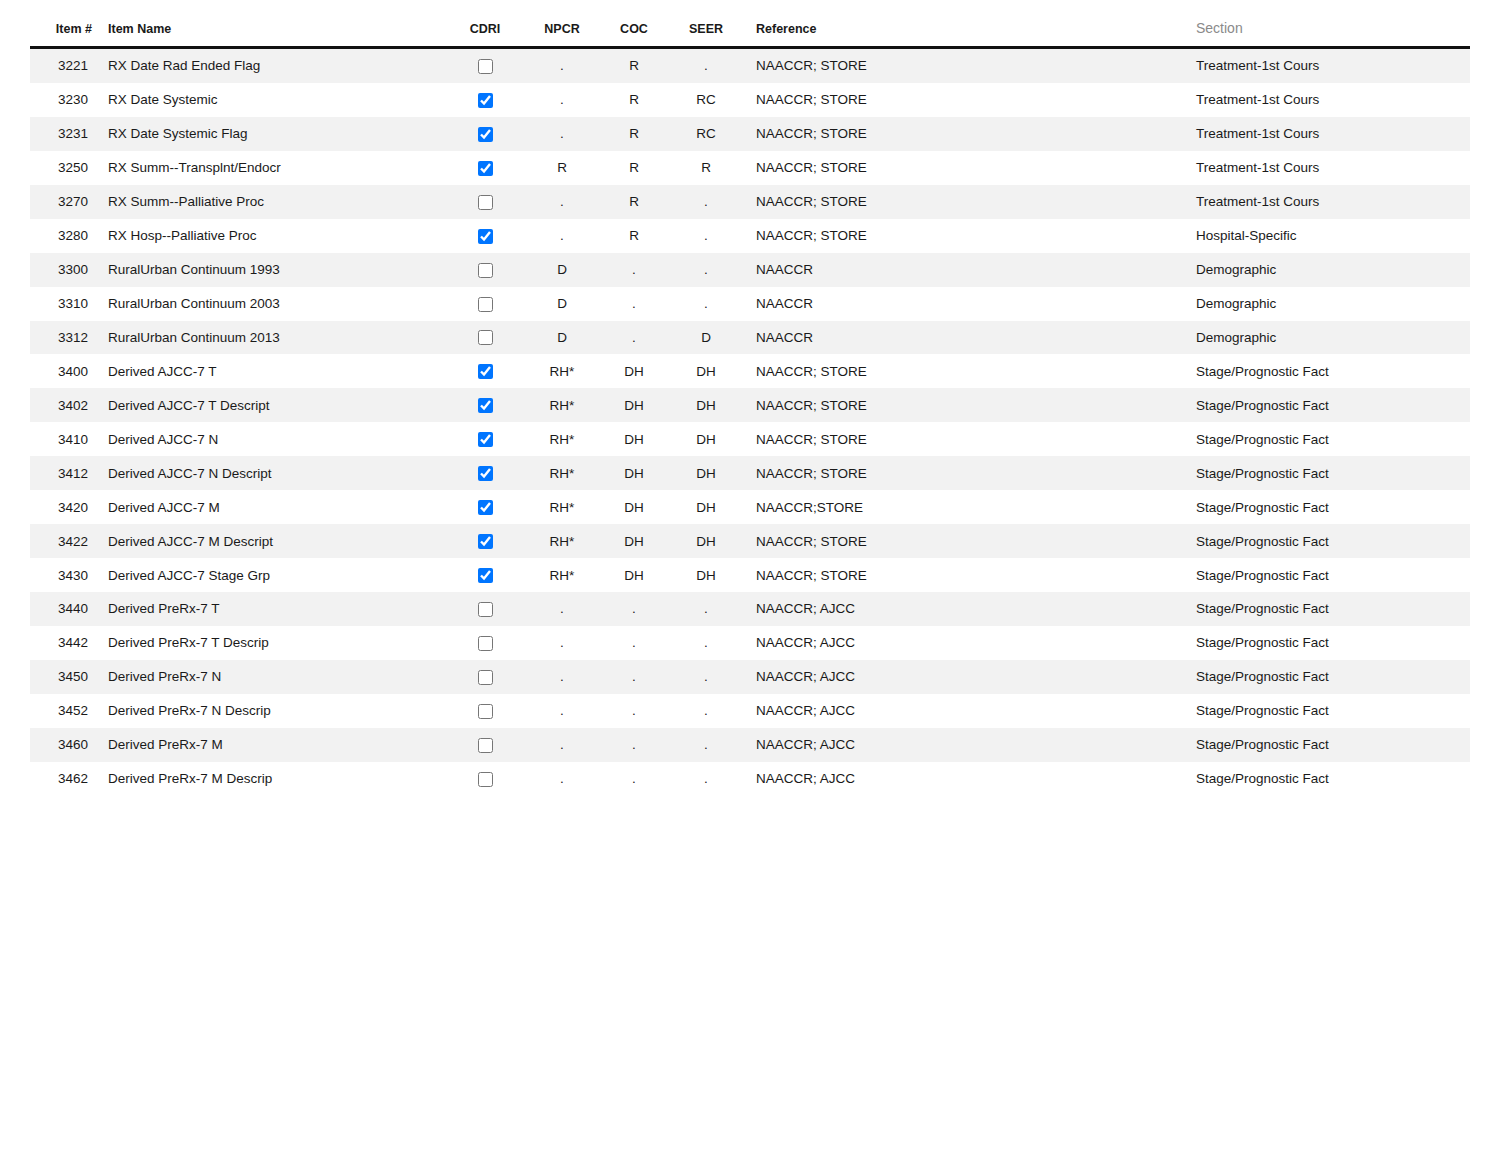| Item # | Item Name | CDRI | NPCR | COC | SEER | Reference | Section |
| --- | --- | --- | --- | --- | --- | --- | --- |
| 3221 | RX Date Rad Ended Flag | | . | R | . | NAACCR; STORE | Treatment-1st Cours |
| 3230 | RX Date Systemic | | . | R | RC | NAACCR; STORE | Treatment-1st Cours |
| 3231 | RX Date Systemic Flag | | . | R | RC | NAACCR; STORE | Treatment-1st Cours |
| 3250 | RX Summ--Transplnt/Endocr | | R | R | R | NAACCR; STORE | Treatment-1st Cours |
| 3270 | RX Summ--Palliative Proc | | . | R | . | NAACCR; STORE | Treatment-1st Cours |
| 3280 | RX Hosp--Palliative Proc | | . | R | . | NAACCR; STORE | Hospital-Specific |
| 3300 | RuralUrban Continuum 1993 | | D | . | . | NAACCR | Demographic |
| 3310 | RuralUrban Continuum 2003 | | D | . | . | NAACCR | Demographic |
| 3312 | RuralUrban Continuum 2013 | | D | . | D | NAACCR | Demographic |
| 3400 | Derived AJCC-7 T | | RH* | DH | DH | NAACCR; STORE | Stage/Prognostic Fact |
| 3402 | Derived AJCC-7 T Descript | | RH* | DH | DH | NAACCR; STORE | Stage/Prognostic Fact |
| 3410 | Derived AJCC-7 N | | RH* | DH | DH | NAACCR; STORE | Stage/Prognostic Fact |
| 3412 | Derived AJCC-7 N Descript | | RH* | DH | DH | NAACCR; STORE | Stage/Prognostic Fact |
| 3420 | Derived AJCC-7 M | | RH* | DH | DH | NAACCR;STORE | Stage/Prognostic Fact |
| 3422 | Derived AJCC-7 M Descript | | RH* | DH | DH | NAACCR; STORE | Stage/Prognostic Fact |
| 3430 | Derived AJCC-7 Stage Grp | | RH* | DH | DH | NAACCR; STORE | Stage/Prognostic Fact |
| 3440 | Derived PreRx-7 T | | . | . | . | NAACCR; AJCC | Stage/Prognostic Fact |
| 3442 | Derived PreRx-7 T Descrip | | . | . | . | NAACCR; AJCC | Stage/Prognostic Fact |
| 3450 | Derived PreRx-7 N | | . | . | . | NAACCR; AJCC | Stage/Prognostic Fact |
| 3452 | Derived PreRx-7 N Descrip | | . | . | . | NAACCR; AJCC | Stage/Prognostic Fact |
| 3460 | Derived PreRx-7 M | | . | . | . | NAACCR; AJCC | Stage/Prognostic Fact |
| 3462 | Derived PreRx-7 M Descrip | | . | . | . | NAACCR; AJCC | Stage/Prognostic Fact |